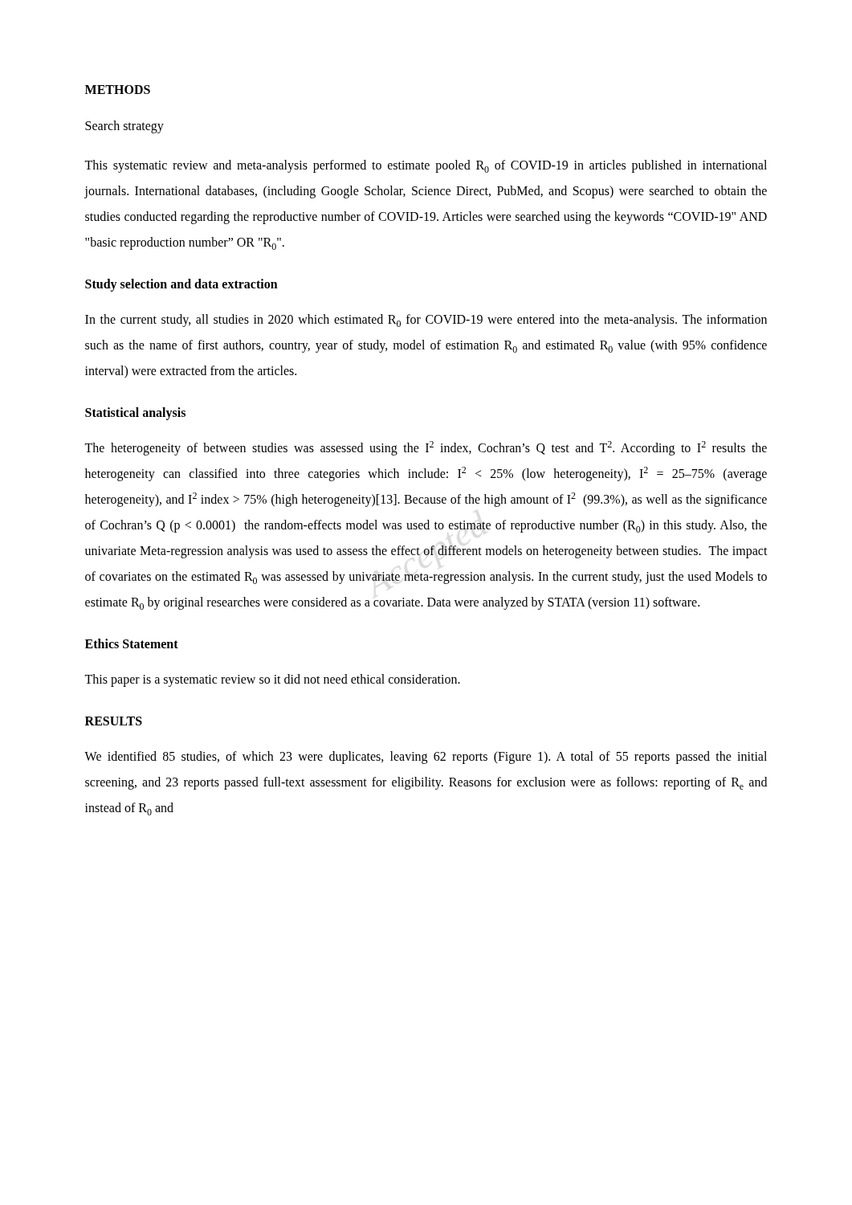Accepted
METHODS
Search strategy
This systematic review and meta-analysis performed to estimate pooled R0 of COVID-19 in articles published in international journals. International databases, (including Google Scholar, Science Direct, PubMed, and Scopus) were searched to obtain the studies conducted regarding the reproductive number of COVID-19. Articles were searched using the keywords “COVID-19" AND "basic reproduction number” OR "R0".
Study selection and data extraction
In the current study, all studies in 2020 which estimated R0 for COVID-19 were entered into the meta-analysis. The information such as the name of first authors, country, year of study, model of estimation R0 and estimated R0 value (with 95% confidence interval) were extracted from the articles.
Statistical analysis
The heterogeneity of between studies was assessed using the I2 index, Cochran’s Q test and T2. According to I2 results the heterogeneity can classified into three categories which include: I2 < 25% (low heterogeneity), I2 = 25–75% (average heterogeneity), and I2 index > 75% (high heterogeneity)[13]. Because of the high amount of I2 (99.3%), as well as the significance of Cochran’s Q (p < 0.0001) the random-effects model was used to estimate of reproductive number (R0) in this study. Also, the univariate Meta-regression analysis was used to assess the effect of different models on heterogeneity between studies. The impact of covariates on the estimated R0 was assessed by univariate meta-regression analysis. In the current study, just the used Models to estimate R0 by original researches were considered as a covariate. Data were analyzed by STATA (version 11) software.
Ethics Statement
This paper is a systematic review so it did not need ethical consideration.
RESULTS
We identified 85 studies, of which 23 were duplicates, leaving 62 reports (Figure 1). A total of 55 reports passed the initial screening, and 23 reports passed full-text assessment for eligibility. Reasons for exclusion were as follows: reporting of Re and instead of R0 and